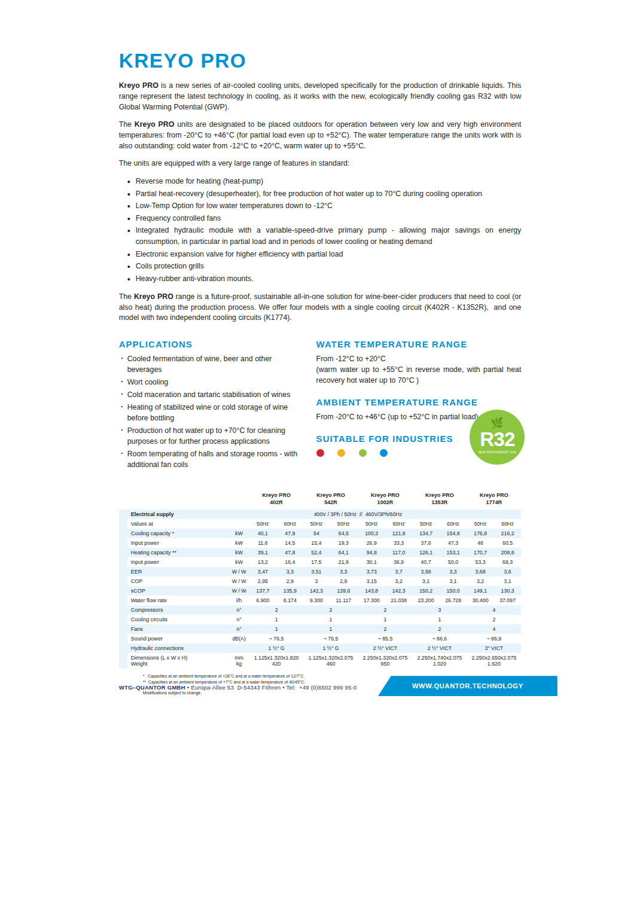KREYO PRO
Kreyo PRO is a new series of air-cooled cooling units, developed specifically for the production of drinkable liquids. This range represent the latest technology in cooling, as it works with the new, ecologically friendly cooling gas R32 with low Global Warming Potential (GWP).
The Kreyo PRO units are designated to be placed outdoors for operation between very low and very high environment temperatures: from -20°C to +46°C (for partial load even up to +52°C). The water temperature range the units work with is also outstanding: cold water from -12°C to +20°C, warm water up to +55°C.
The units are equipped with a very large range of features in standard:
Reverse mode for heating (heat-pump)
Partial heat-recovery (desuperheater), for free production of hot water up to 70°C during cooling operation
Low-Temp Option for low water temperatures down to -12°C
Frequency controlled fans
Integrated hydraulic module with a variable-speed-drive primary pump - allowing major savings on energy consumption, in particular in partial load and in periods of lower cooling or heating demand
Electronic expansion valve for higher efficiency with partial load
Coils protection grills
Heavy-rubber anti-vibration mounts.
The Kreyo PRO range is a future-proof, sustainable all-in-one solution for wine-beer-cider producers that need to cool (or also heat) during the production process. We offer four models with a single cooling circuit (K402R - K1352R), and one model with two independent cooling circuits (K1774).
Applications
Cooled fermentation of wine, beer and other beverages
Wort cooling
Cold maceration and tartaric stabilisation of wines
Heating of stabilized wine or cold storage of wine before bottling
Production of hot water up to +70°C for cleaning purposes or for further process applications
Room temperating of halls and storage rooms - with additional fan coils
Water temperature range
From -12°C to +20°C
(warm water up to +55°C in reverse mode, with partial heat recovery hot water up to 70°C )
Ambient temperature range
From -20°C to +46°C (up to +52°C in partial load)
Suitable for industries
🌿
R32
NEW REFRIGERANT GAS
| | | | Kreyo PRO 402R | Kreyo PRO 542R | Kreyo PRO 1002R | Kreyo PRO 1353R | Kreyo PRO 1774R |
| --- | --- | --- | --- | --- | --- | --- | --- |
| | Electrical supply | | 400V / 3Ph / 50Hz // 460V/3Ph/60Hz | |
| Values at | | 50Hz | 60Hz | 50Hz | 60Hz | 50Hz | 60Hz | 50Hz | 60Hz | 50Hz | 60Hz |
| Cooling capacity * | kW | 40,1 | 47,9 | 54 | 64,5 | 100,3 | 121,9 | 134,7 | 154,8 | 176,8 | 216,2 |
| Input power | kW | 11,6 | 14,5 | 15,4 | 19,3 | 26,9 | 33,3 | 37,6 | 47,3 | 48 | 60,5 |
| Heating capacity ** | kW | 39,1 | 47,8 | 52,4 | 64,1 | 94,8 | 117,0 | 126,1 | 153,1 | 170,7 | 208,8 |
| Input power | kW | 13,2 | 16,4 | 17,5 | 21,8 | 30,1 | 36,9 | 40,7 | 50,0 | 53,3 | 68,3 |
| EER | W / W | 3,47 | 3,3 | 3,51 | 3,3 | 3,73 | 3,7 | 3,58 | 3,3 | 3,68 | 3,6 |
| COP | W / W | 2,95 | 2,9 | 3 | 2,9 | 3,15 | 3,2 | 3,1 | 3,1 | 3,2 | 3,1 |
| sCOP | W / W | 137,7 | 135,9 | 142,3 | 139,6 | 143,8 | 142,3 | 150,2 | 150,0 | 149,1 | 130,3 |
| Water flow rate | l/h | 6.900 | 8.174 | 9.300 | 11.117 | 17.300 | 21.038 | 23.200 | 26.728 | 30.400 | 37.097 |
| Compressors | n° | 2 | 2 | 2 | 3 | 4 |
| Cooling circuits | n° | 1 | 1 | 1 | 1 | 2 |
| Fans | n° | 1 | 1 | 2 | 2 | 4 |
| Sound power | dB(A) | ~ 76,5 | ~ 76,5 | ~ 85,5 | ~ 86,6 | ~ 86,9 |
| Hydraulic connections | | 1 ½" G | 1 ½" G | 2 ½" VICT | 2 ½" VICT | 3" VICT |
| Dimensions (L x W x H) Weight | mm kg | 1.125x1.320x1.820 420 | 1.125x1.320x2.075 460 | 2.250x1.320x2.075 950 | 2.250x1.740x2.075 1.020 | 2.250x2.650x2.075 1.620 |
* Capacities at an ambient temperature of +28°C and at a water temperature of 12/7°C.
** Capacities at an ambient temperature of +7°C and at a water temperature of 40/45°C.
Modifications subject to change.
WTG–QUANTOR GMBH • Europa-Allee 53 D-54343 Föhren • Tel: +49 (0)6502 999 95-0
WWW.QUANTOR.TECHNOLOGY